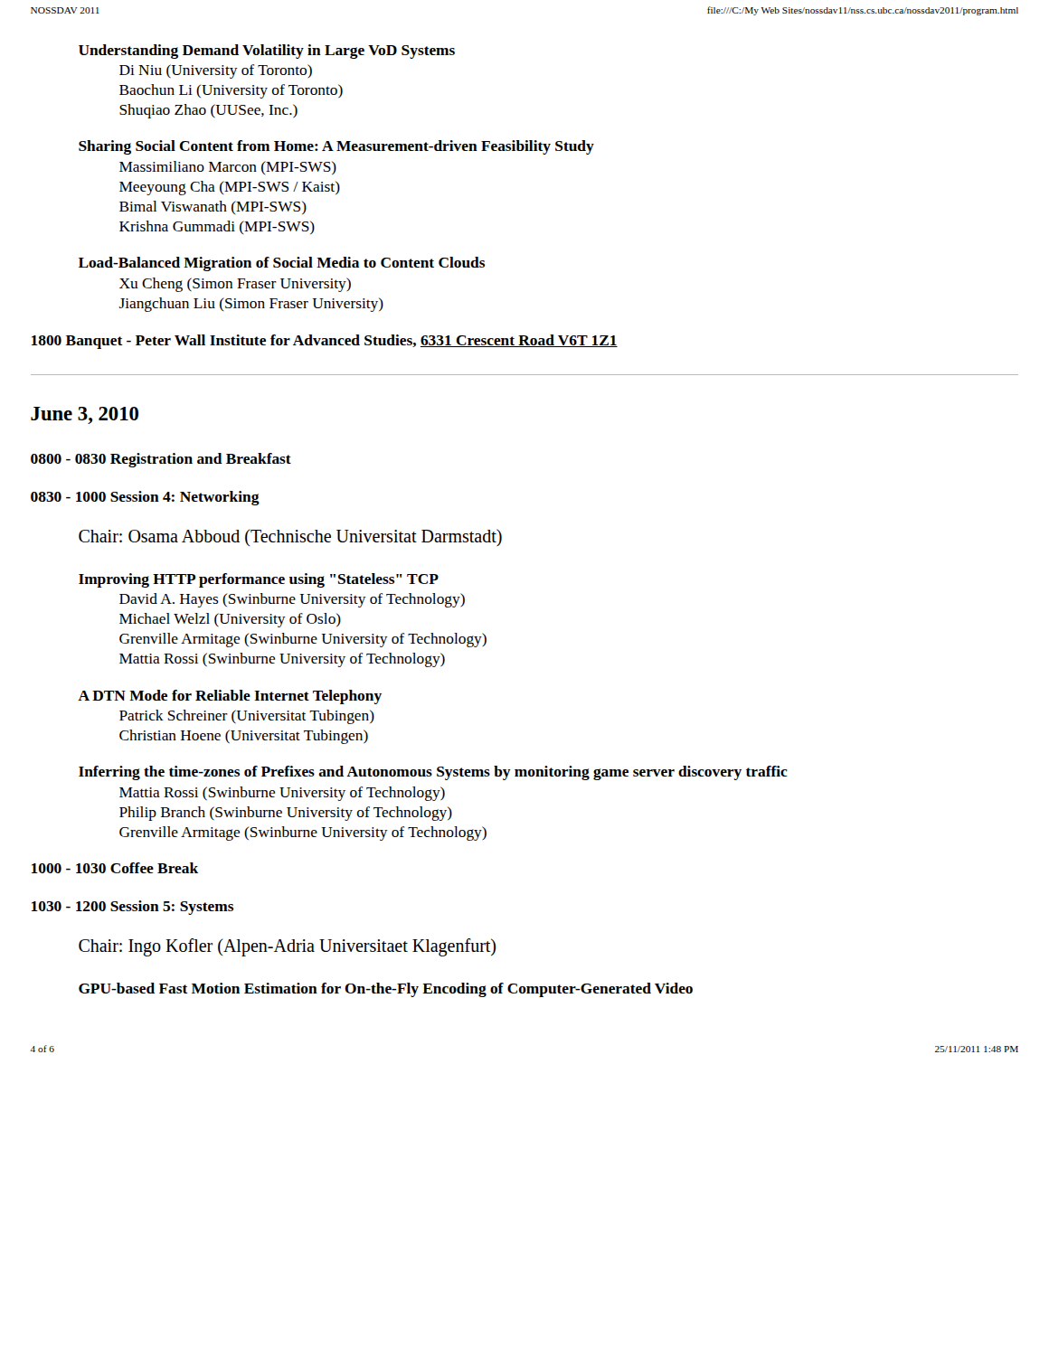NOSSDAV 2011 file:///C:/My Web Sites/nossdav11/nss.cs.ubc.ca/nossdav2011/program.html
Understanding Demand Volatility in Large VoD Systems
Di Niu (University of Toronto)
Baochun Li (University of Toronto)
Shuqiao Zhao (UUSee, Inc.)
Sharing Social Content from Home: A Measurement-driven Feasibility Study
Massimiliano Marcon (MPI-SWS)
Meeyoung Cha (MPI-SWS / Kaist)
Bimal Viswanath (MPI-SWS)
Krishna Gummadi (MPI-SWS)
Load-Balanced Migration of Social Media to Content Clouds
Xu Cheng (Simon Fraser University)
Jiangchuan Liu (Simon Fraser University)
1800 Banquet - Peter Wall Institute for Advanced Studies, 6331 Crescent Road V6T 1Z1
June 3, 2010
0800 - 0830 Registration and Breakfast
0830 - 1000 Session 4: Networking
Chair: Osama Abboud (Technische Universitat Darmstadt)
Improving HTTP performance using "Stateless" TCP
David A. Hayes (Swinburne University of Technology)
Michael Welzl (University of Oslo)
Grenville Armitage (Swinburne University of Technology)
Mattia Rossi (Swinburne University of Technology)
A DTN Mode for Reliable Internet Telephony
Patrick Schreiner (Universitat Tubingen)
Christian Hoene (Universitat Tubingen)
Inferring the time-zones of Prefixes and Autonomous Systems by monitoring game server discovery traffic
Mattia Rossi (Swinburne University of Technology)
Philip Branch (Swinburne University of Technology)
Grenville Armitage (Swinburne University of Technology)
1000 - 1030 Coffee Break
1030 - 1200 Session 5: Systems
Chair: Ingo Kofler (Alpen-Adria Universitaet Klagenfurt)
GPU-based Fast Motion Estimation for On-the-Fly Encoding of Computer-Generated Video
4 of 6 25/11/2011 1:48 PM